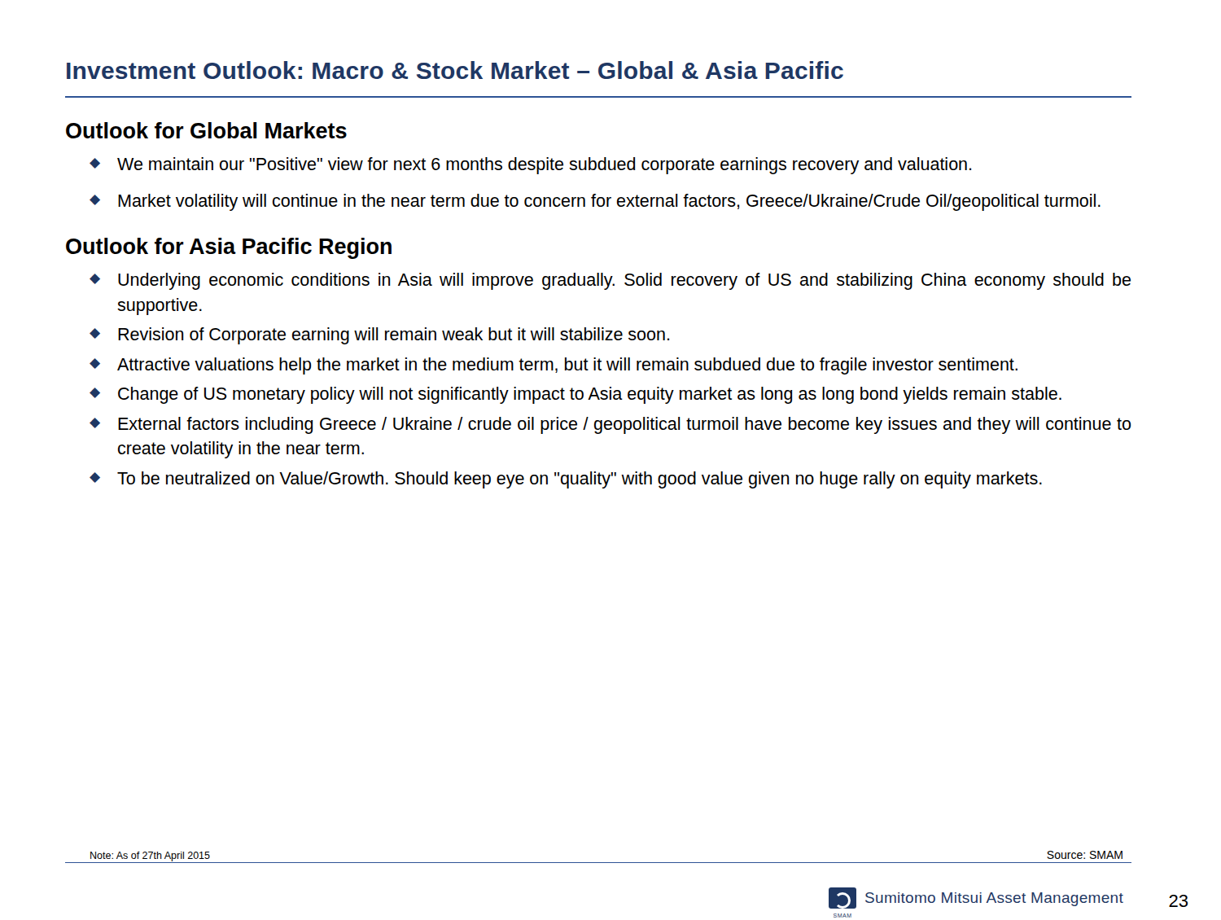Investment Outlook: Macro & Stock Market – Global & Asia Pacific
Outlook for Global Markets
We maintain our "Positive" view for next 6 months despite subdued corporate earnings recovery and valuation.
Market volatility will continue in the near term due to concern for external factors, Greece/Ukraine/Crude Oil/geopolitical turmoil.
Outlook for Asia Pacific Region
Underlying economic conditions in Asia will improve gradually. Solid recovery of US and stabilizing China economy should be supportive.
Revision of Corporate earning will remain weak but it will stabilize soon.
Attractive valuations help the market in the medium term, but it will remain subdued due to fragile investor sentiment.
Change of US monetary policy will not significantly impact to Asia equity market as long as long bond yields remain stable.
External factors including Greece / Ukraine / crude oil price / geopolitical turmoil have become key issues and they will continue to create volatility in the near term.
To be neutralized on Value/Growth. Should keep eye on "quality" with good value given no huge rally on equity markets.
Note: As of 27th April 2015
Source: SMAM
SMAM
Sumitomo Mitsui Asset Management
23